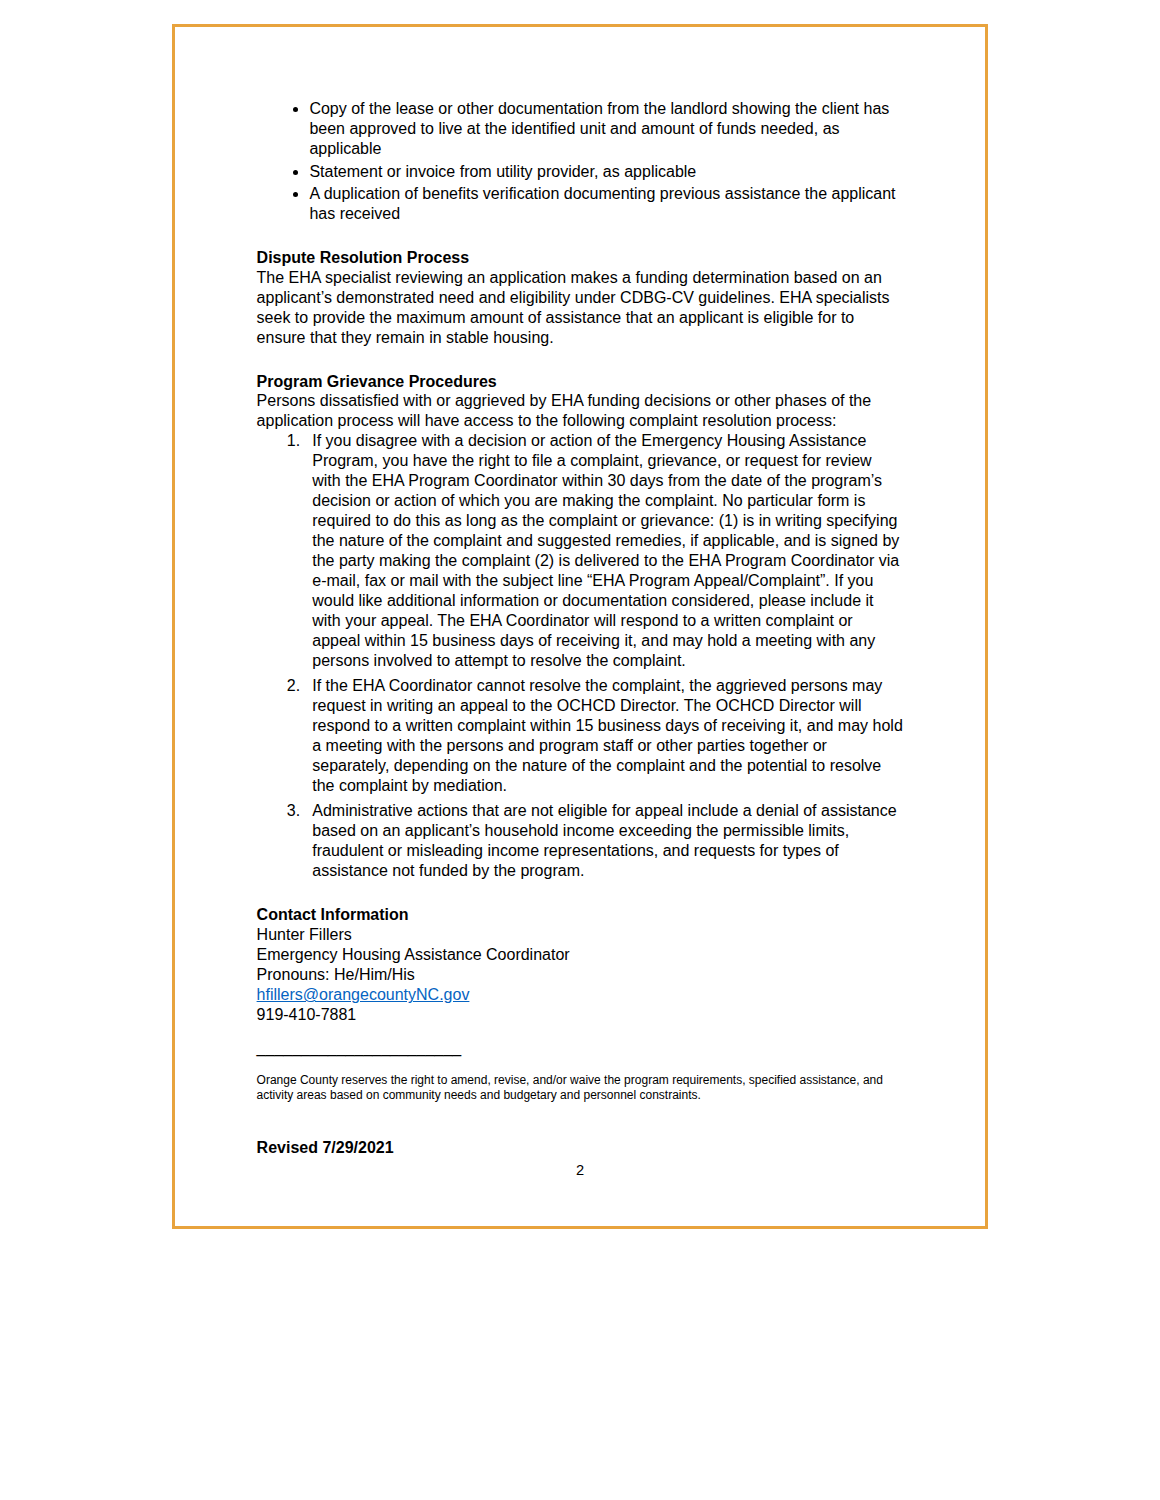Copy of the lease or other documentation from the landlord showing the client has been approved to live at the identified unit and amount of funds needed, as applicable
Statement or invoice from utility provider, as applicable
A duplication of benefits verification documenting previous assistance the applicant has received
Dispute Resolution Process
The EHA specialist reviewing an application makes a funding determination based on an applicant’s demonstrated need and eligibility under CDBG-CV guidelines. EHA specialists seek to provide the maximum amount of assistance that an applicant is eligible for to ensure that they remain in stable housing.
Program Grievance Procedures
Persons dissatisfied with or aggrieved by EHA funding decisions or other phases of the application process will have access to the following complaint resolution process:
If you disagree with a decision or action of the Emergency Housing Assistance Program, you have the right to file a complaint, grievance, or request for review with the EHA Program Coordinator within 30 days from the date of the program’s decision or action of which you are making the complaint. No particular form is required to do this as long as the complaint or grievance: (1) is in writing specifying the nature of the complaint and suggested remedies, if applicable, and is signed by the party making the complaint (2) is delivered to the EHA Program Coordinator via e-mail, fax or mail with the subject line “EHA Program Appeal/Complaint”. If you would like additional information or documentation considered, please include it with your appeal. The EHA Coordinator will respond to a written complaint or appeal within 15 business days of receiving it, and may hold a meeting with any persons involved to attempt to resolve the complaint.
If the EHA Coordinator cannot resolve the complaint, the aggrieved persons may request in writing an appeal to the OCHCD Director. The OCHCD Director will respond to a written complaint within 15 business days of receiving it, and may hold a meeting with the persons and program staff or other parties together or separately, depending on the nature of the complaint and the potential to resolve the complaint by mediation.
Administrative actions that are not eligible for appeal include a denial of assistance based on an applicant’s household income exceeding the permissible limits, fraudulent or misleading income representations, and requests for types of assistance not funded by the program.
Contact Information
Hunter Fillers
Emergency Housing Assistance Coordinator
Pronouns: He/Him/His
hfillers@orangecountyNC.gov
919-410-7881
_______________________
Orange County reserves the right to amend, revise, and/or waive the program requirements, specified assistance, and activity areas based on community needs and budgetary and personnel constraints.
Revised 7/29/2021
2